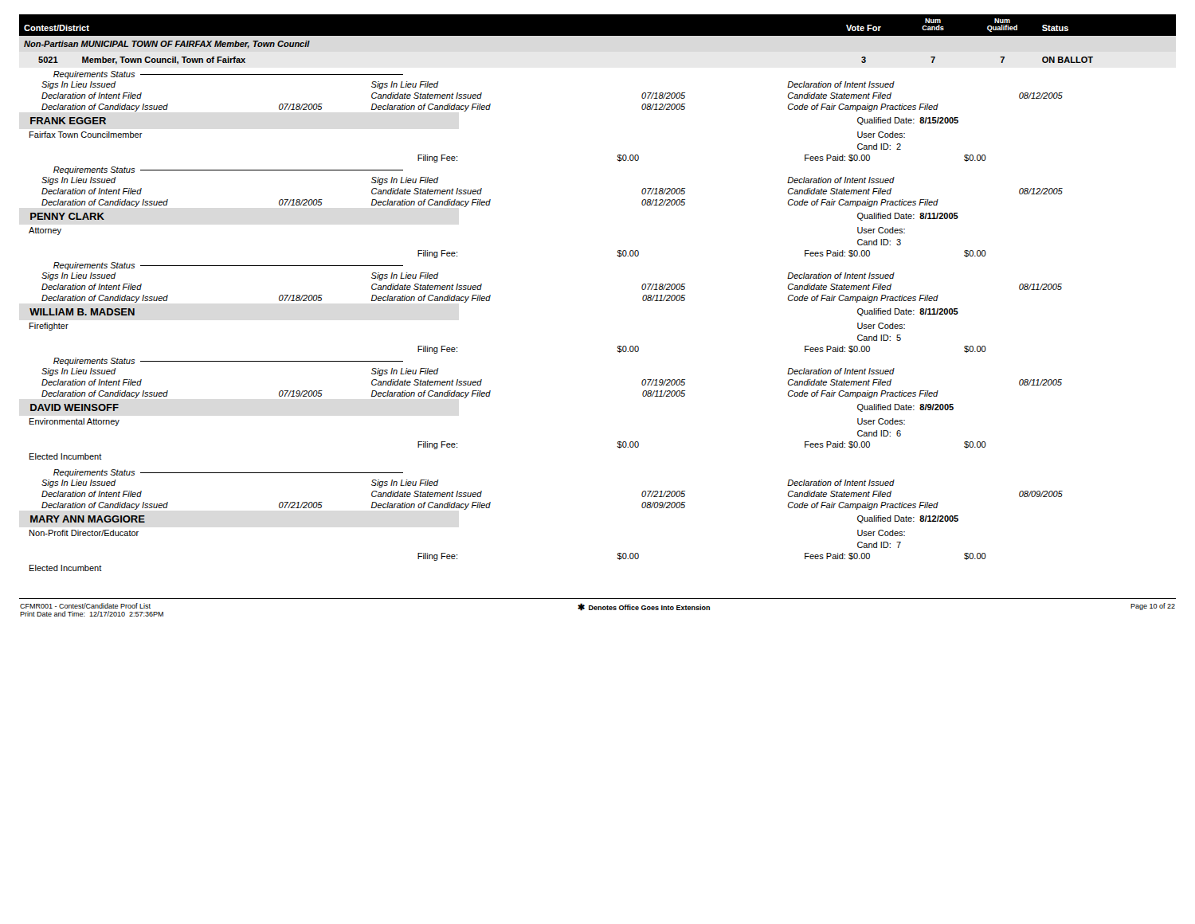| Contest/District | | | | | | Vote For | Num Cands | Num Qualified | Status |
| Non-Partisan MUNICIPAL TOWN OF FAIRFAX Member, Town Council |
| 5021 | Member, Town Council, Town of Fairfax | 3 | 7 | 7 | ON BALLOT |
| Requirements Status |
| Sigs In Lieu Issued | | Sigs In Lieu Filed | | | Declaration of Intent Issued | |
| Declaration of Intent Filed | | Candidate Statement Issued | 07/18/2005 | | Candidate Statement Filed | 08/12/2005 |
| Declaration of Candidacy Issued | 07/18/2005 | Declaration of Candidacy Filed | 08/12/2005 | | Code of Fair Campaign Practices Filed | |
| FRANK EGGER | | Qualified Date: 8/15/2005 |
| Fairfax Town Councilmember | | User Codes: |
| | | Cand ID: 2 |
| | Filing Fee: | $0.00 | | Fees Paid: $0.00 | $0.00 | |
| Requirements Status |
| Sigs In Lieu Issued | | Sigs In Lieu Filed | | | Declaration of Intent Issued | |
| Declaration of Intent Filed | | Candidate Statement Issued | 07/18/2005 | | Candidate Statement Filed | 08/12/2005 |
| Declaration of Candidacy Issued | 07/18/2005 | Declaration of Candidacy Filed | 08/12/2005 | | Code of Fair Campaign Practices Filed | |
| PENNY CLARK | | Qualified Date: 8/11/2005 |
| Attorney | | User Codes: |
| | | Cand ID: 3 |
| | Filing Fee: | $0.00 | | Fees Paid: $0.00 | $0.00 | |
| Requirements Status |
| Sigs In Lieu Issued | | Sigs In Lieu Filed | | | Declaration of Intent Issued | |
| Declaration of Intent Filed | | Candidate Statement Issued | 07/18/2005 | | Candidate Statement Filed | 08/11/2005 |
| Declaration of Candidacy Issued | 07/18/2005 | Declaration of Candidacy Filed | 08/11/2005 | | Code of Fair Campaign Practices Filed | |
| WILLIAM B. MADSEN | | Qualified Date: 8/11/2005 |
| Firefighter | | User Codes: |
| | | Cand ID: 5 |
| | Filing Fee: | $0.00 | | Fees Paid: $0.00 | $0.00 | |
| Requirements Status |
| Sigs In Lieu Issued | | Sigs In Lieu Filed | | | Declaration of Intent Issued | |
| Declaration of Intent Filed | | Candidate Statement Issued | 07/19/2005 | | Candidate Statement Filed | 08/11/2005 |
| Declaration of Candidacy Issued | 07/19/2005 | Declaration of Candidacy Filed | 08/11/2005 | | Code of Fair Campaign Practices Filed | |
| DAVID WEINSOFF | | Qualified Date: 8/9/2005 |
| Environmental Attorney | | User Codes: |
| | | Cand ID: 6 |
| | Filing Fee: | $0.00 | | Fees Paid: $0.00 | $0.00 | |
| Elected Incumbent |
| Requirements Status |
| Sigs In Lieu Issued | | Sigs In Lieu Filed | | | Declaration of Intent Issued | |
| Declaration of Intent Filed | | Candidate Statement Issued | 07/21/2005 | | Candidate Statement Filed | 08/09/2005 |
| Declaration of Candidacy Issued | 07/21/2005 | Declaration of Candidacy Filed | 08/09/2005 | | Code of Fair Campaign Practices Filed | |
| MARY ANN MAGGIORE | | Qualified Date: 8/12/2005 |
| Non-Profit Director/Educator | | User Codes: |
| | | Cand ID: 7 |
| | Filing Fee: | $0.00 | | Fees Paid: $0.00 | $0.00 | |
| Elected Incumbent |
| CFMR001 - Contest/Candidate Proof List Print Date and Time: 12/17/2010 2:57:36PM | ✱ Denotes Office Goes Into Extension | Page 10 of 22 |